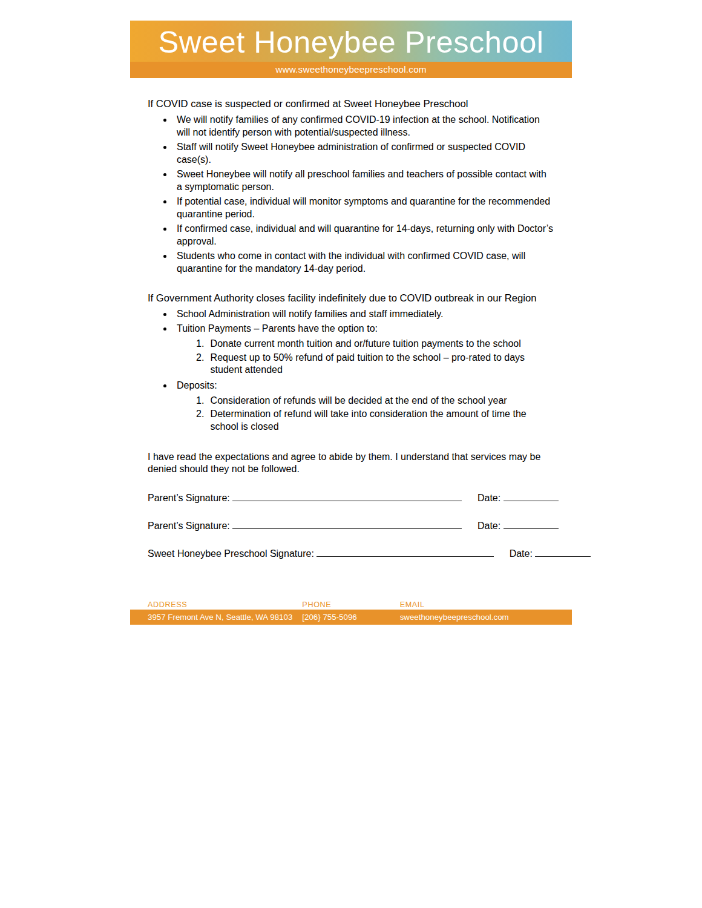Sweet Honeybee Preschool
www.sweethoneybeepreschool.com
If COVID case is suspected or confirmed at Sweet Honeybee Preschool
We will notify families of any confirmed COVID-19 infection at the school. Notification will not identify person with potential/suspected illness.
Staff will notify Sweet Honeybee administration of confirmed or suspected COVID case(s).
Sweet Honeybee will notify all preschool families and teachers of possible contact with a symptomatic person.
If potential case, individual will monitor symptoms and quarantine for the recommended quarantine period.
If confirmed case, individual and will quarantine for 14-days, returning only with Doctor’s approval.
Students who come in contact with the individual with confirmed COVID case, will quarantine for the mandatory 14-day period.
If Government Authority closes facility indefinitely due to COVID outbreak in our Region
School Administration will notify families and staff immediately.
Tuition Payments – Parents have the option to:
Donate current month tuition and or/future tuition payments to the school
Request up to 50% refund of paid tuition to the school – pro-rated to days student attended
Deposits:
Consideration of refunds will be decided at the end of the school year
Determination of refund will take into consideration the amount of time the school is closed
I have read the expectations and agree to abide by them. I understand that services may be denied should they not be followed.
Parent’s Signature: Date:
Parent’s Signature: Date:
Sweet Honeybee Preschool Signature: Date:
ADDRESS
PHONE
EMAIL
3957 Fremont Ave N, Seattle, WA 98103
[206} 755-5096
sweethoneybeepreschool.com